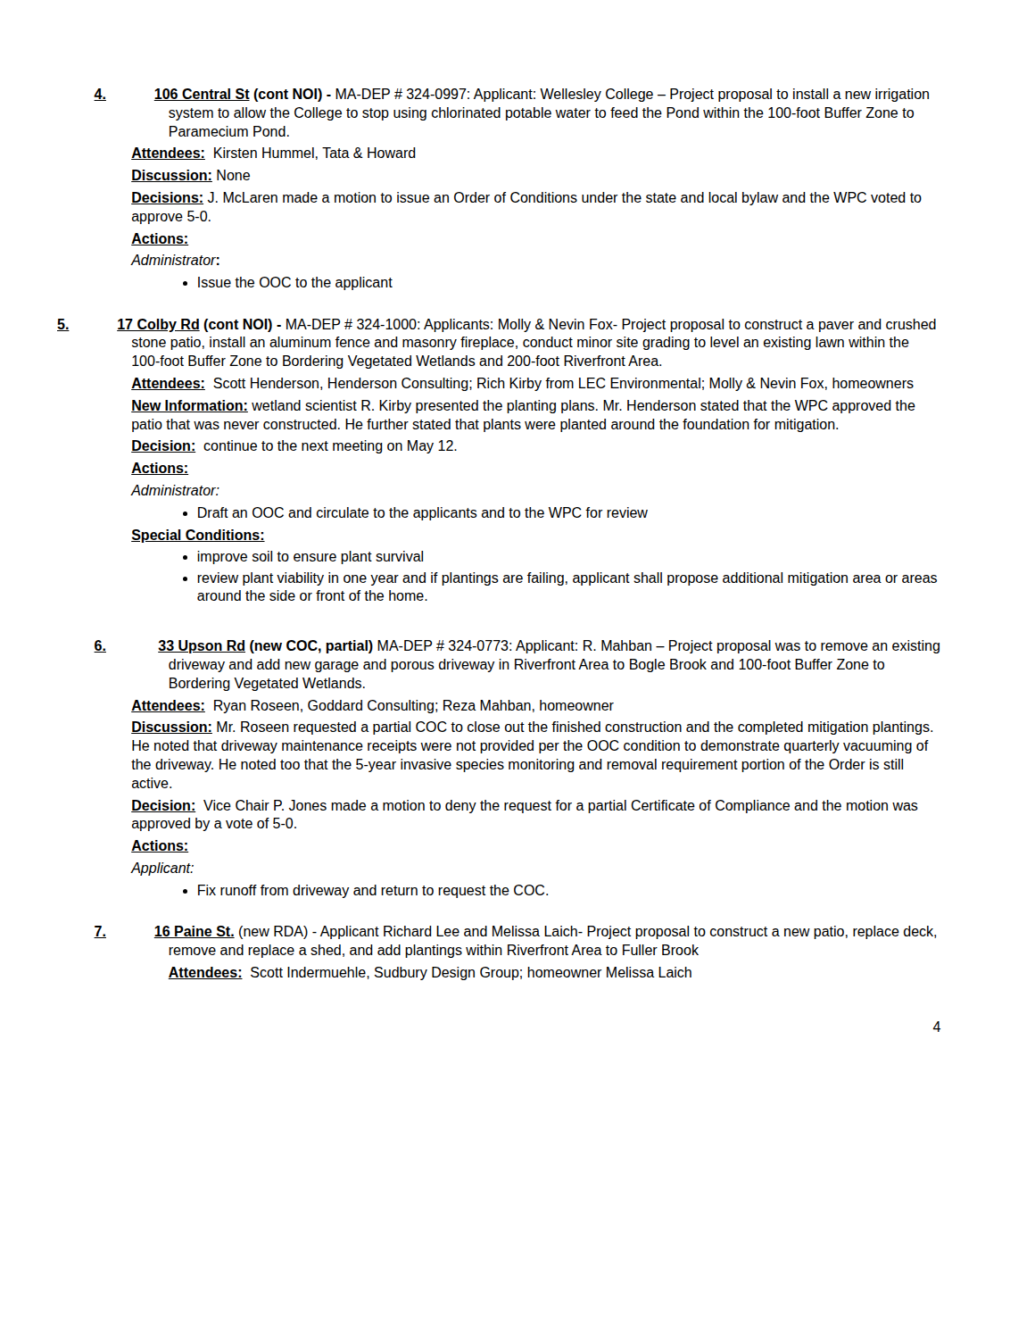4. 106 Central St (cont NOI) - MA-DEP # 324-0997: Applicant: Wellesley College – Project proposal to install a new irrigation system to allow the College to stop using chlorinated potable water to feed the Pond within the 100-foot Buffer Zone to Paramecium Pond.
Attendees: Kirsten Hummel, Tata & Howard
Discussion: None
Decisions: J. McLaren made a motion to issue an Order of Conditions under the state and local bylaw and the WPC voted to approve 5-0.
Actions:
Administrator:
Issue the OOC to the applicant
5. 17 Colby Rd (cont NOI) - MA-DEP # 324-1000: Applicants: Molly & Nevin Fox- Project proposal to construct a paver and crushed stone patio, install an aluminum fence and masonry fireplace, conduct minor site grading to level an existing lawn within the 100-foot Buffer Zone to Bordering Vegetated Wetlands and 200-foot Riverfront Area.
Attendees: Scott Henderson, Henderson Consulting; Rich Kirby from LEC Environmental; Molly & Nevin Fox, homeowners
New Information: wetland scientist R. Kirby presented the planting plans. Mr. Henderson stated that the WPC approved the patio that was never constructed. He further stated that plants were planted around the foundation for mitigation.
Decision: continue to the next meeting on May 12.
Actions:
Administrator:
Draft an OOC and circulate to the applicants and to the WPC for review
Special Conditions:
improve soil to ensure plant survival
review plant viability in one year and if plantings are failing, applicant shall propose additional mitigation area or areas around the side or front of the home.
6. 33 Upson Rd (new COC, partial) MA-DEP # 324-0773: Applicant: R. Mahban – Project proposal was to remove an existing driveway and add new garage and porous driveway in Riverfront Area to Bogle Brook and 100-foot Buffer Zone to Bordering Vegetated Wetlands.
Attendees: Ryan Roseen, Goddard Consulting; Reza Mahban, homeowner
Discussion: Mr. Roseen requested a partial COC to close out the finished construction and the completed mitigation plantings. He noted that driveway maintenance receipts were not provided per the OOC condition to demonstrate quarterly vacuuming of the driveway. He noted too that the 5-year invasive species monitoring and removal requirement portion of the Order is still active.
Decision: Vice Chair P. Jones made a motion to deny the request for a partial Certificate of Compliance and the motion was approved by a vote of 5-0.
Actions:
Applicant:
Fix runoff from driveway and return to request the COC.
7. 16 Paine St. (new RDA) - Applicant Richard Lee and Melissa Laich- Project proposal to construct a new patio, replace deck, remove and replace a shed, and add plantings within Riverfront Area to Fuller Brook
Attendees: Scott Indermuehle, Sudbury Design Group; homeowner Melissa Laich
4